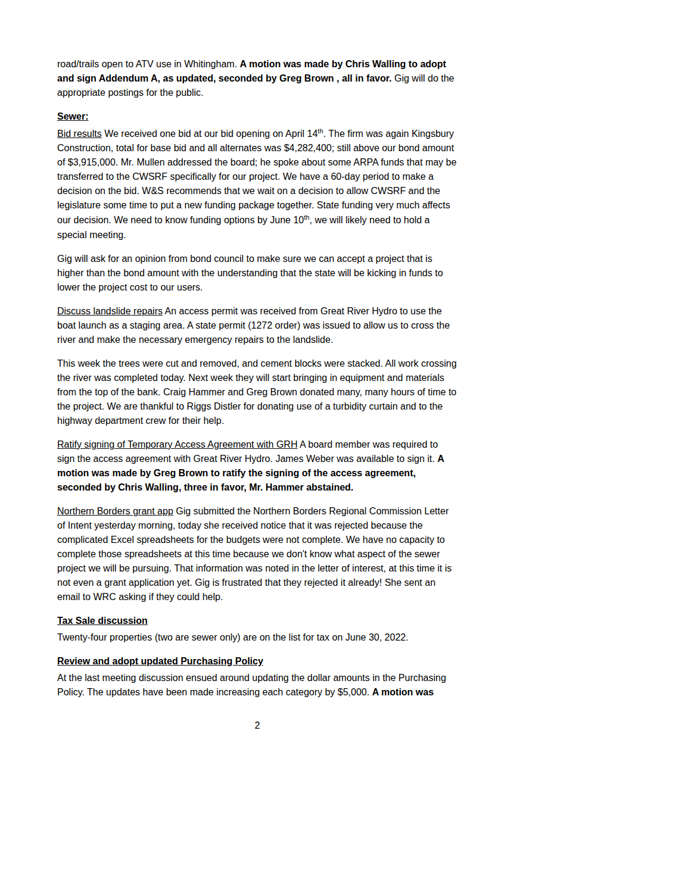road/trails open to ATV use in Whitingham. A motion was made by Chris Walling to adopt and sign Addendum A, as updated, seconded by Greg Brown , all in favor. Gig will do the appropriate postings for the public.
Sewer:
Bid results We received one bid at our bid opening on April 14th. The firm was again Kingsbury Construction, total for base bid and all alternates was $4,282,400; still above our bond amount of $3,915,000. Mr. Mullen addressed the board; he spoke about some ARPA funds that may be transferred to the CWSRF specifically for our project. We have a 60-day period to make a decision on the bid. W&S recommends that we wait on a decision to allow CWSRF and the legislature some time to put a new funding package together. State funding very much affects our decision. We need to know funding options by June 10th, we will likely need to hold a special meeting.
Gig will ask for an opinion from bond council to make sure we can accept a project that is higher than the bond amount with the understanding that the state will be kicking in funds to lower the project cost to our users.
Discuss landslide repairs An access permit was received from Great River Hydro to use the boat launch as a staging area. A state permit (1272 order) was issued to allow us to cross the river and make the necessary emergency repairs to the landslide.
This week the trees were cut and removed, and cement blocks were stacked. All work crossing the river was completed today. Next week they will start bringing in equipment and materials from the top of the bank. Craig Hammer and Greg Brown donated many, many hours of time to the project. We are thankful to Riggs Distler for donating use of a turbidity curtain and to the highway department crew for their help.
Ratify signing of Temporary Access Agreement with GRH A board member was required to sign the access agreement with Great River Hydro. James Weber was available to sign it. A motion was made by Greg Brown to ratify the signing of the access agreement, seconded by Chris Walling, three in favor, Mr. Hammer abstained.
Northern Borders grant app Gig submitted the Northern Borders Regional Commission Letter of Intent yesterday morning, today she received notice that it was rejected because the complicated Excel spreadsheets for the budgets were not complete. We have no capacity to complete those spreadsheets at this time because we don't know what aspect of the sewer project we will be pursuing. That information was noted in the letter of interest, at this time it is not even a grant application yet. Gig is frustrated that they rejected it already! She sent an email to WRC asking if they could help.
Tax Sale discussion
Twenty-four properties (two are sewer only) are on the list for tax on June 30, 2022.
Review and adopt updated Purchasing Policy
At the last meeting discussion ensued around updating the dollar amounts in the Purchasing Policy. The updates have been made increasing each category by $5,000. A motion was
2